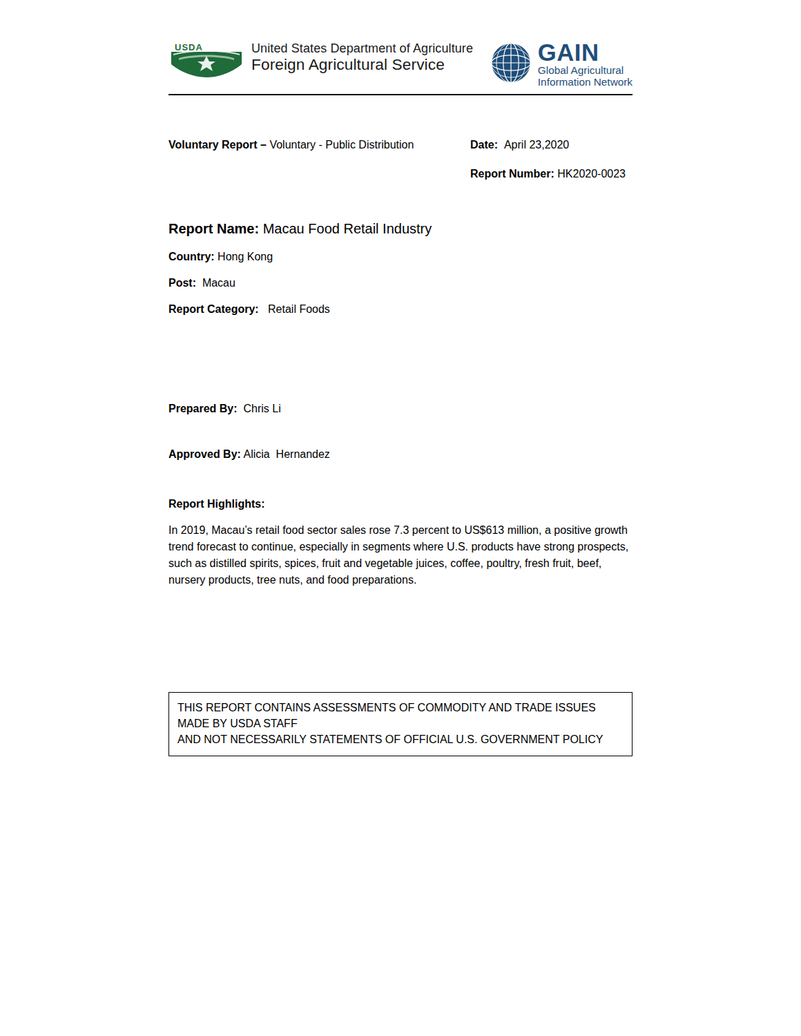USDA
United States Department of Agriculture
Foreign Agricultural Service
GAIN
Global Agricultural
Information Network
Voluntary Report – Voluntary - Public Distribution
Date: April 23,2020
Report Number: HK2020-0023
Report Name: Macau Food Retail Industry
Country: Hong Kong
Post: Macau
Report Category: Retail Foods
Prepared By: Chris Li
Approved By: Alicia Hernandez
Report Highlights:
In 2019, Macau’s retail food sector sales rose 7.3 percent to US$613 million, a positive growth trend forecast to continue, especially in segments where U.S. products have strong prospects, such as distilled spirits, spices, fruit and vegetable juices, coffee, poultry, fresh fruit, beef, nursery products, tree nuts, and food preparations.
THIS REPORT CONTAINS ASSESSMENTS OF COMMODITY AND TRADE ISSUES MADE BY USDA STAFF
AND NOT NECESSARILY STATEMENTS OF OFFICIAL U.S. GOVERNMENT POLICY